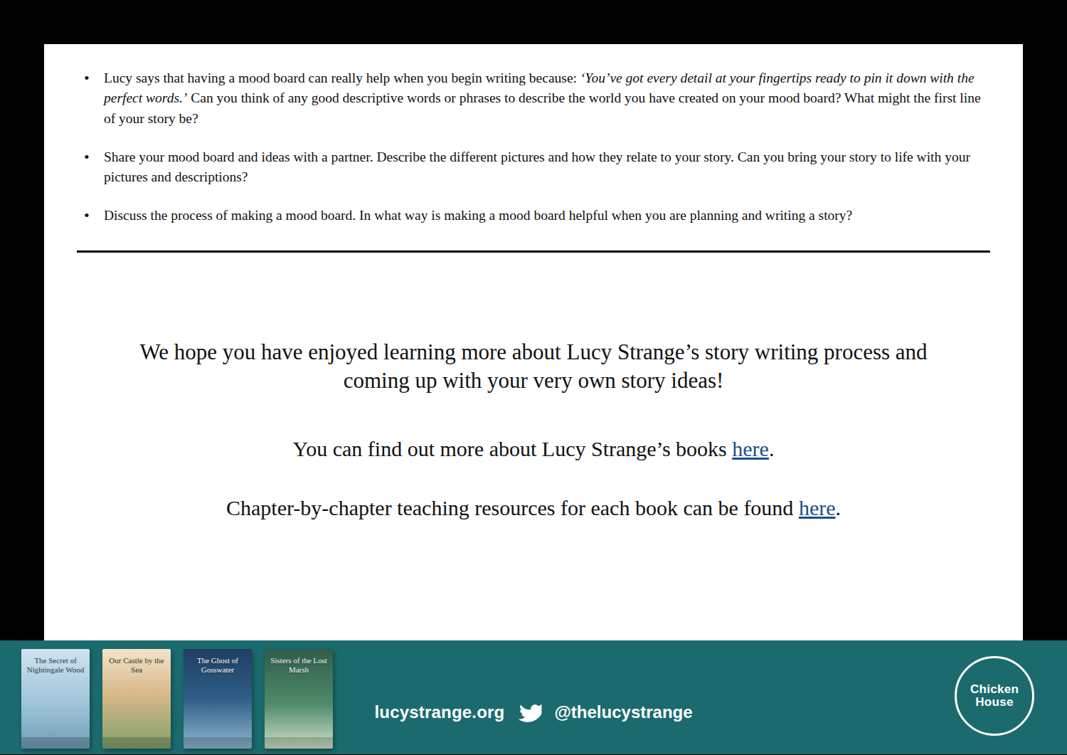Lucy says that having a mood board can really help when you begin writing because: ‘You’ve got every detail at your fingertips ready to pin it down with the perfect words.’ Can you think of any good descriptive words or phrases to describe the world you have created on your mood board? What might the first line of your story be?
Share your mood board and ideas with a partner. Describe the different pictures and how they relate to your story. Can you bring your story to life with your pictures and descriptions?
Discuss the process of making a mood board. In what way is making a mood board helpful when you are planning and writing a story?
We hope you have enjoyed learning more about Lucy Strange’s story writing process and coming up with your very own story ideas!
You can find out more about Lucy Strange’s books here.
Chapter-by-chapter teaching resources for each book can be found here.
The Secret of Nightingale Wood
Our Castle by the Sea
The Ghost of Gosswater
Sisters of the Lost Marsh
lucystrange.org @thelucystrange
Chicken House